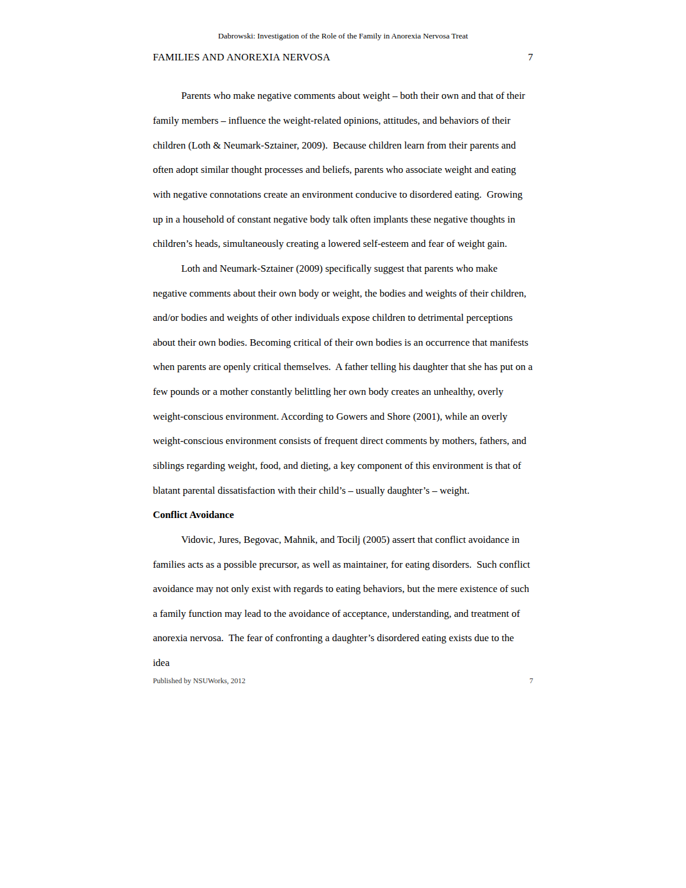Dabrowski: Investigation of the Role of the Family in Anorexia Nervosa Treat
Families and Anorexia Nervosa 7
Parents who make negative comments about weight – both their own and that of their family members – influence the weight-related opinions, attitudes, and behaviors of their children (Loth & Neumark-Sztainer, 2009). Because children learn from their parents and often adopt similar thought processes and beliefs, parents who associate weight and eating with negative connotations create an environment conducive to disordered eating. Growing up in a household of constant negative body talk often implants these negative thoughts in children’s heads, simultaneously creating a lowered self-esteem and fear of weight gain.
Loth and Neumark-Sztainer (2009) specifically suggest that parents who make negative comments about their own body or weight, the bodies and weights of their children, and/or bodies and weights of other individuals expose children to detrimental perceptions about their own bodies. Becoming critical of their own bodies is an occurrence that manifests when parents are openly critical themselves. A father telling his daughter that she has put on a few pounds or a mother constantly belittling her own body creates an unhealthy, overly weight-conscious environment. According to Gowers and Shore (2001), while an overly weight-conscious environment consists of frequent direct comments by mothers, fathers, and siblings regarding weight, food, and dieting, a key component of this environment is that of blatant parental dissatisfaction with their child’s – usually daughter’s – weight.
Conflict Avoidance
Vidovic, Jures, Begovac, Mahnik, and Tocilj (2005) assert that conflict avoidance in families acts as a possible precursor, as well as maintainer, for eating disorders. Such conflict avoidance may not only exist with regards to eating behaviors, but the mere existence of such a family function may lead to the avoidance of acceptance, understanding, and treatment of anorexia nervosa. The fear of confronting a daughter’s disordered eating exists due to the idea
Published by NSUWorks, 2012 7